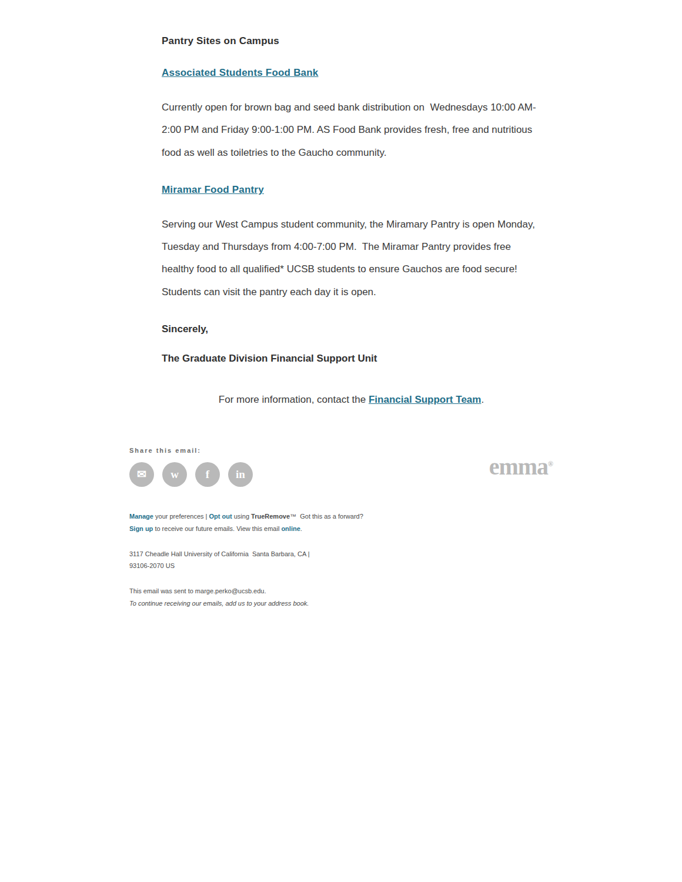Pantry Sites on Campus
Associated Students Food Bank
Currently open for brown bag and seed bank distribution on Wednesdays 10:00 AM-2:00 PM and Friday 9:00-1:00 PM. AS Food Bank provides fresh, free and nutritious food as well as toiletries to the Gaucho community.
Miramar Food Pantry
Serving our West Campus student community, the Miramary Pantry is open Monday, Tuesday and Thursdays from 4:00-7:00 PM. The Miramar Pantry provides free healthy food to all qualified* UCSB students to ensure Gauchos are food secure! Students can visit the pantry each day it is open.
Sincerely,
The Graduate Division Financial Support Unit
For more information, contact the Financial Support Team.
Share this email:
✉ w f in
emma®
Manage your preferences | Opt out using TrueRemove™ Got this as a forward?
Sign up to receive our future emails. View this email online.
3117 Cheadle Hall University of California Santa Barbara, CA |
93106-2070 US
This email was sent to marge.perko@ucsb.edu.
To continue receiving our emails, add us to your address book.